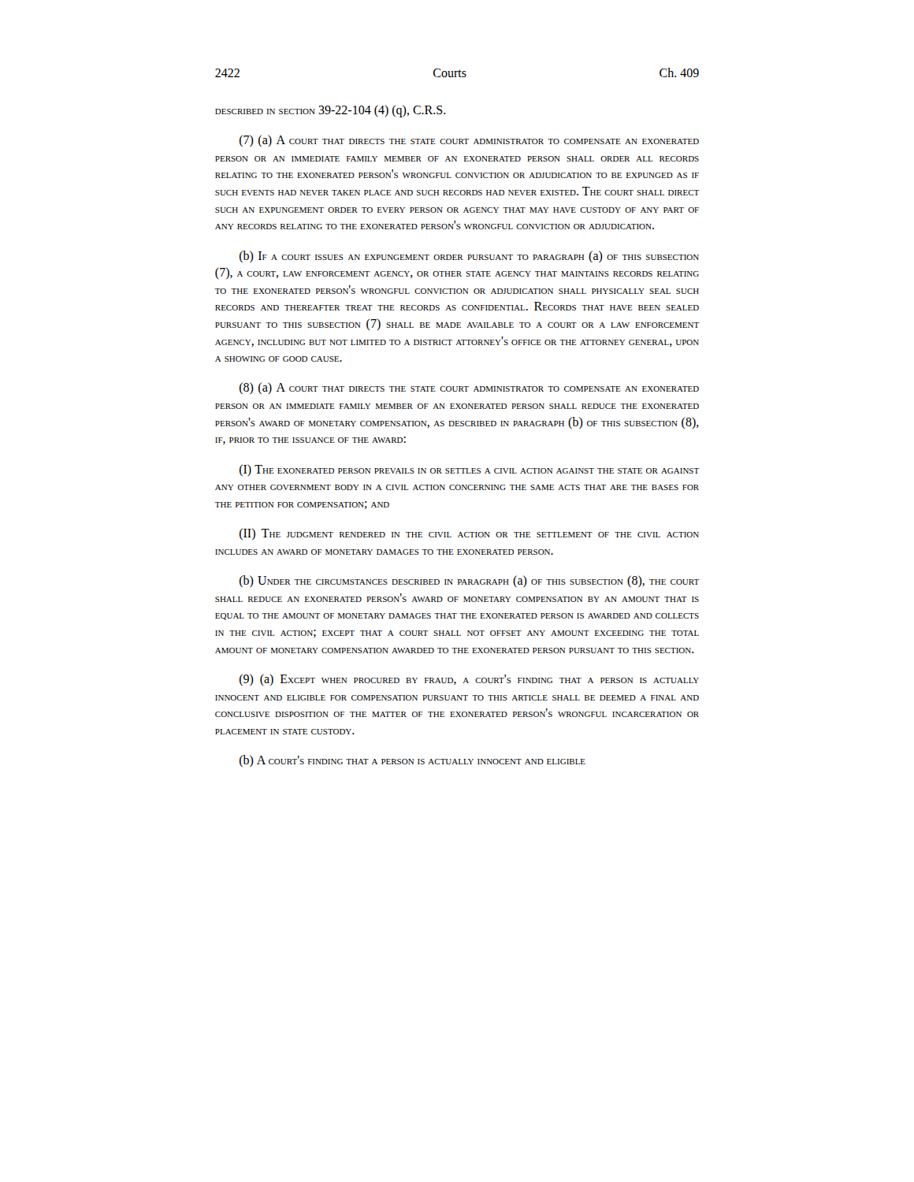2422 Courts Ch. 409
described in section 39-22-104 (4) (q), C.R.S.
(7) (a) A court that directs the state court administrator to compensate an exonerated person or an immediate family member of an exonerated person shall order all records relating to the exonerated person's wrongful conviction or adjudication to be expunged as if such events had never taken place and such records had never existed. The court shall direct such an expungement order to every person or agency that may have custody of any part of any records relating to the exonerated person's wrongful conviction or adjudication.
(b) If a court issues an expungement order pursuant to paragraph (a) of this subsection (7), a court, law enforcement agency, or other state agency that maintains records relating to the exonerated person's wrongful conviction or adjudication shall physically seal such records and thereafter treat the records as confidential. Records that have been sealed pursuant to this subsection (7) shall be made available to a court or a law enforcement agency, including but not limited to a district attorney's office or the attorney general, upon a showing of good cause.
(8) (a) A court that directs the state court administrator to compensate an exonerated person or an immediate family member of an exonerated person shall reduce the exonerated person's award of monetary compensation, as described in paragraph (b) of this subsection (8), if, prior to the issuance of the award:
(I) The exonerated person prevails in or settles a civil action against the state or against any other government body in a civil action concerning the same acts that are the bases for the petition for compensation; and
(II) The judgment rendered in the civil action or the settlement of the civil action includes an award of monetary damages to the exonerated person.
(b) Under the circumstances described in paragraph (a) of this subsection (8), the court shall reduce an exonerated person's award of monetary compensation by an amount that is equal to the amount of monetary damages that the exonerated person is awarded and collects in the civil action; except that a court shall not offset any amount exceeding the total amount of monetary compensation awarded to the exonerated person pursuant to this section.
(9) (a) Except when procured by fraud, a court's finding that a person is actually innocent and eligible for compensation pursuant to this article shall be deemed a final and conclusive disposition of the matter of the exonerated person's wrongful incarceration or placement in state custody.
(b) A court's finding that a person is actually innocent and eligible